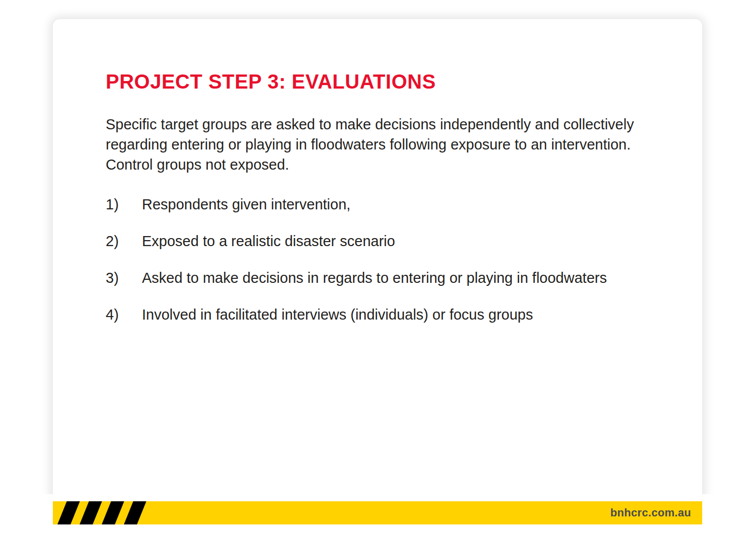PROJECT STEP 3: EVALUATIONS
Specific target groups are asked to make decisions independently and collectively regarding entering or playing in floodwaters following exposure to an intervention. Control groups not exposed.
1) Respondents given intervention,
2) Exposed to a realistic disaster scenario
3) Asked to make decisions in regards to entering or playing in floodwaters
4) Involved in facilitated interviews (individuals) or focus groups
bnhcrc.com.au